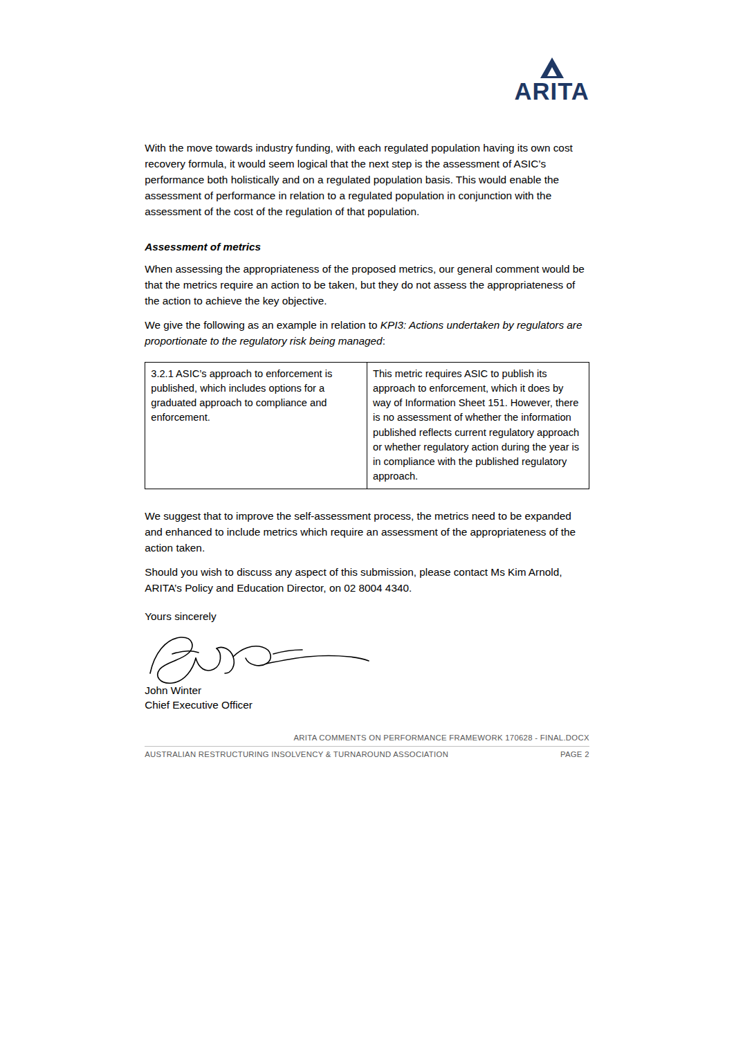ARITA
With the move towards industry funding, with each regulated population having its own cost recovery formula, it would seem logical that the next step is the assessment of ASIC’s performance both holistically and on a regulated population basis. This would enable the assessment of performance in relation to a regulated population in conjunction with the assessment of the cost of the regulation of that population.
Assessment of metrics
When assessing the appropriateness of the proposed metrics, our general comment would be that the metrics require an action to be taken, but they do not assess the appropriateness of the action to achieve the key objective.
We give the following as an example in relation to KPI3: Actions undertaken by regulators are proportionate to the regulatory risk being managed:
| 3.2.1 ASIC’s approach to enforcement is published, which includes options for a graduated approach to compliance and enforcement. | This metric requires ASIC to publish its approach to enforcement, which it does by way of Information Sheet 151. However, there is no assessment of whether the information published reflects current regulatory approach or whether regulatory action during the year is in compliance with the published regulatory approach. |
We suggest that to improve the self-assessment process, the metrics need to be expanded and enhanced to include metrics which require an assessment of the appropriateness of the action taken.
Should you wish to discuss any aspect of this submission, please contact Ms Kim Arnold, ARITA’s Policy and Education Director, on 02 8004 4340.
Yours sincerely
John Winter
Chief Executive Officer
ARITA COMMENTS ON PERFORMANCE FRAMEWORK 170628 - FINAL.DOCX
AUSTRALIAN RESTRUCTURING INSOLVENCY & TURNAROUND ASSOCIATION PAGE 2